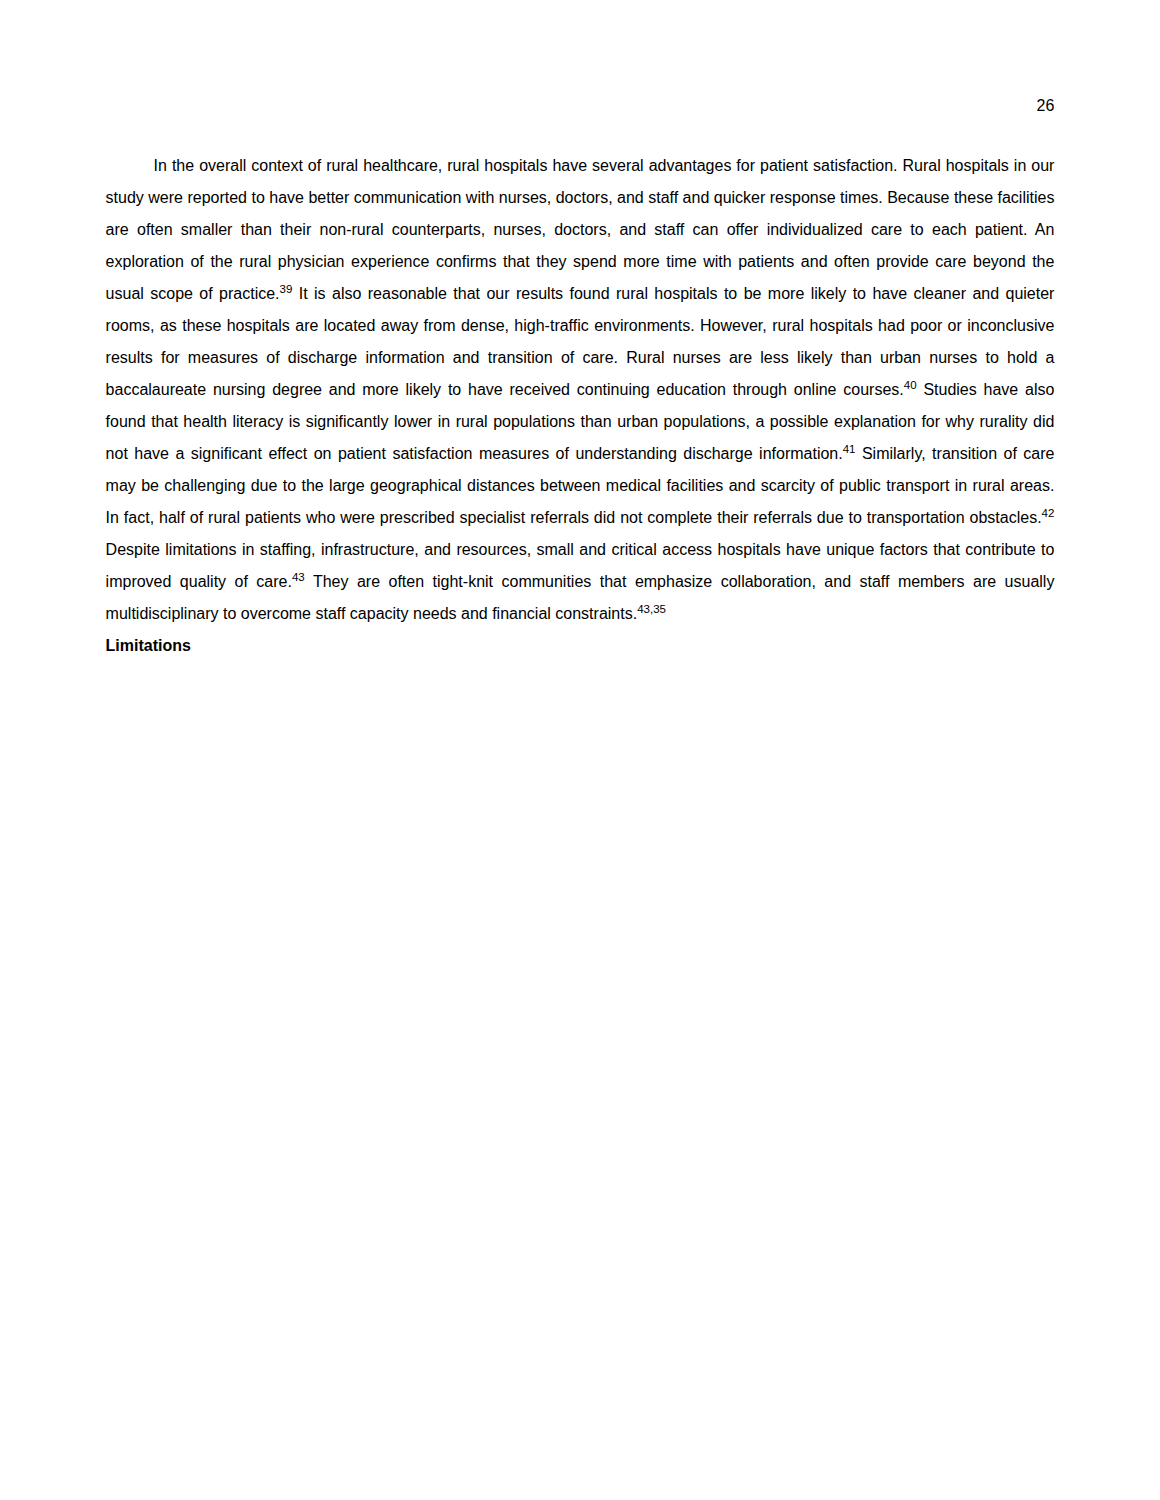26
In the overall context of rural healthcare, rural hospitals have several advantages for patient satisfaction. Rural hospitals in our study were reported to have better communication with nurses, doctors, and staff and quicker response times. Because these facilities are often smaller than their non-rural counterparts, nurses, doctors, and staff can offer individualized care to each patient. An exploration of the rural physician experience confirms that they spend more time with patients and often provide care beyond the usual scope of practice.39 It is also reasonable that our results found rural hospitals to be more likely to have cleaner and quieter rooms, as these hospitals are located away from dense, high-traffic environments. However, rural hospitals had poor or inconclusive results for measures of discharge information and transition of care. Rural nurses are less likely than urban nurses to hold a baccalaureate nursing degree and more likely to have received continuing education through online courses.40 Studies have also found that health literacy is significantly lower in rural populations than urban populations, a possible explanation for why rurality did not have a significant effect on patient satisfaction measures of understanding discharge information.41 Similarly, transition of care may be challenging due to the large geographical distances between medical facilities and scarcity of public transport in rural areas. In fact, half of rural patients who were prescribed specialist referrals did not complete their referrals due to transportation obstacles.42 Despite limitations in staffing, infrastructure, and resources, small and critical access hospitals have unique factors that contribute to improved quality of care.43 They are often tight-knit communities that emphasize collaboration, and staff members are usually multidisciplinary to overcome staff capacity needs and financial constraints.43,35
Limitations